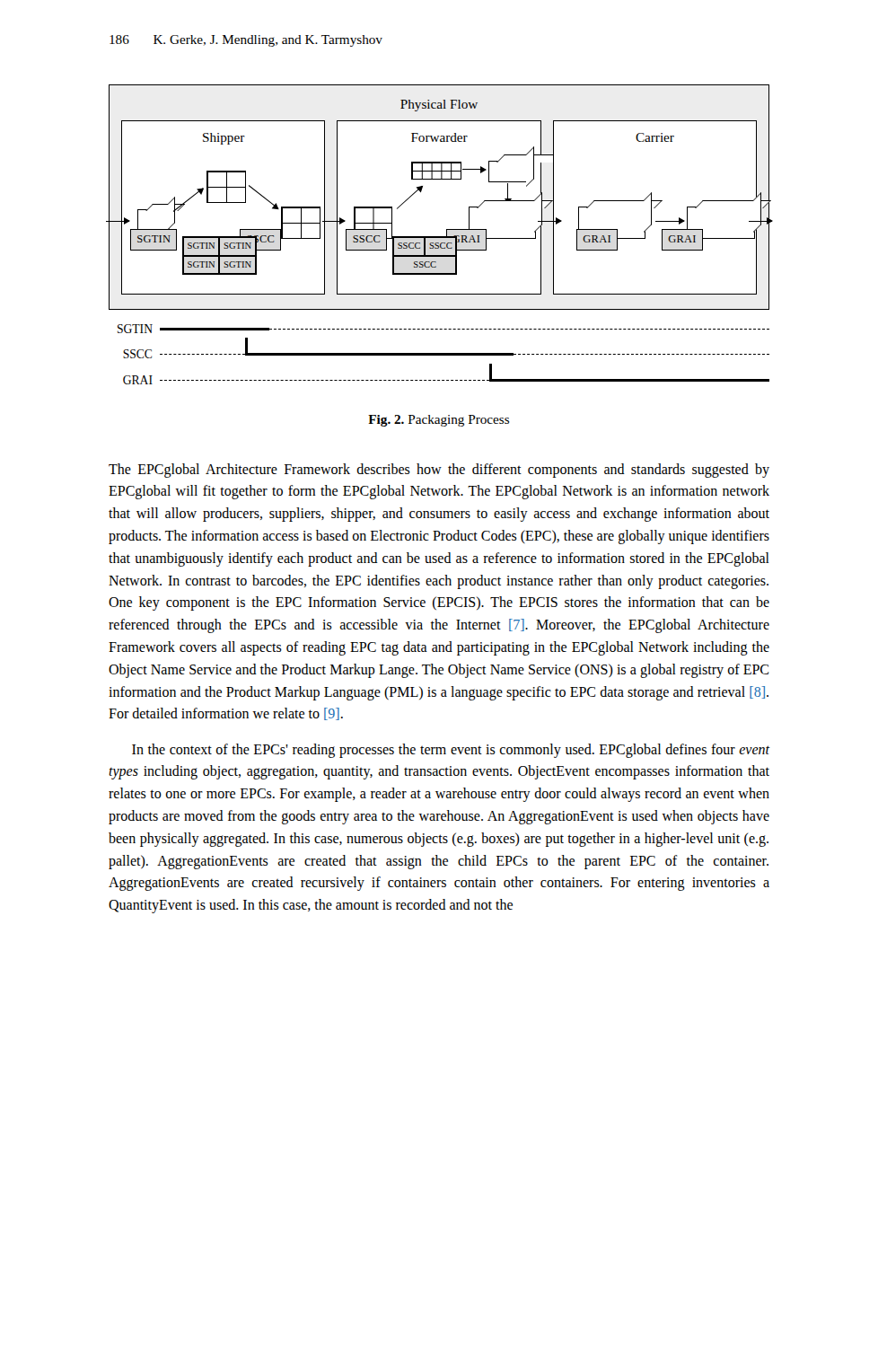186 K. Gerke, J. Mendling, and K. Tarmyshov
Physical Flow
Shipper
SGTIN
SSCC
SGTIN SGTIN SGTIN SGTIN
Forwarder
SSCC
GRAI
SSCC SSCC SSCC
Carrier
GRAI
GRAI
SGTIN
SSCC
GRAI
Fig. 2. Packaging Process
The EPCglobal Architecture Framework describes how the different components and standards suggested by EPCglobal will fit together to form the EPCglobal Network. The EPCglobal Network is an information network that will allow producers, suppliers, shipper, and consumers to easily access and exchange information about products. The information access is based on Electronic Product Codes (EPC), these are globally unique identifiers that unambiguously identify each product and can be used as a reference to information stored in the EPCglobal Network. In contrast to barcodes, the EPC identifies each product instance rather than only product categories. One key component is the EPC Information Service (EPCIS). The EPCIS stores the information that can be referenced through the EPCs and is accessible via the Internet [7]. Moreover, the EPCglobal Architecture Framework covers all aspects of reading EPC tag data and participating in the EPCglobal Network including the Object Name Service and the Product Markup Lange. The Object Name Service (ONS) is a global registry of EPC information and the Product Markup Language (PML) is a language specific to EPC data storage and retrieval [8]. For detailed information we relate to [9].
In the context of the EPCs' reading processes the term event is commonly used. EPCglobal defines four event types including object, aggregation, quantity, and transaction events. ObjectEvent encompasses information that relates to one or more EPCs. For example, a reader at a warehouse entry door could always record an event when products are moved from the goods entry area to the warehouse. An AggregationEvent is used when objects have been physically aggregated. In this case, numerous objects (e.g. boxes) are put together in a higher-level unit (e.g. pallet). AggregationEvents are created that assign the child EPCs to the parent EPC of the container. AggregationEvents are created recursively if containers contain other containers. For entering inventories a QuantityEvent is used. In this case, the amount is recorded and not the